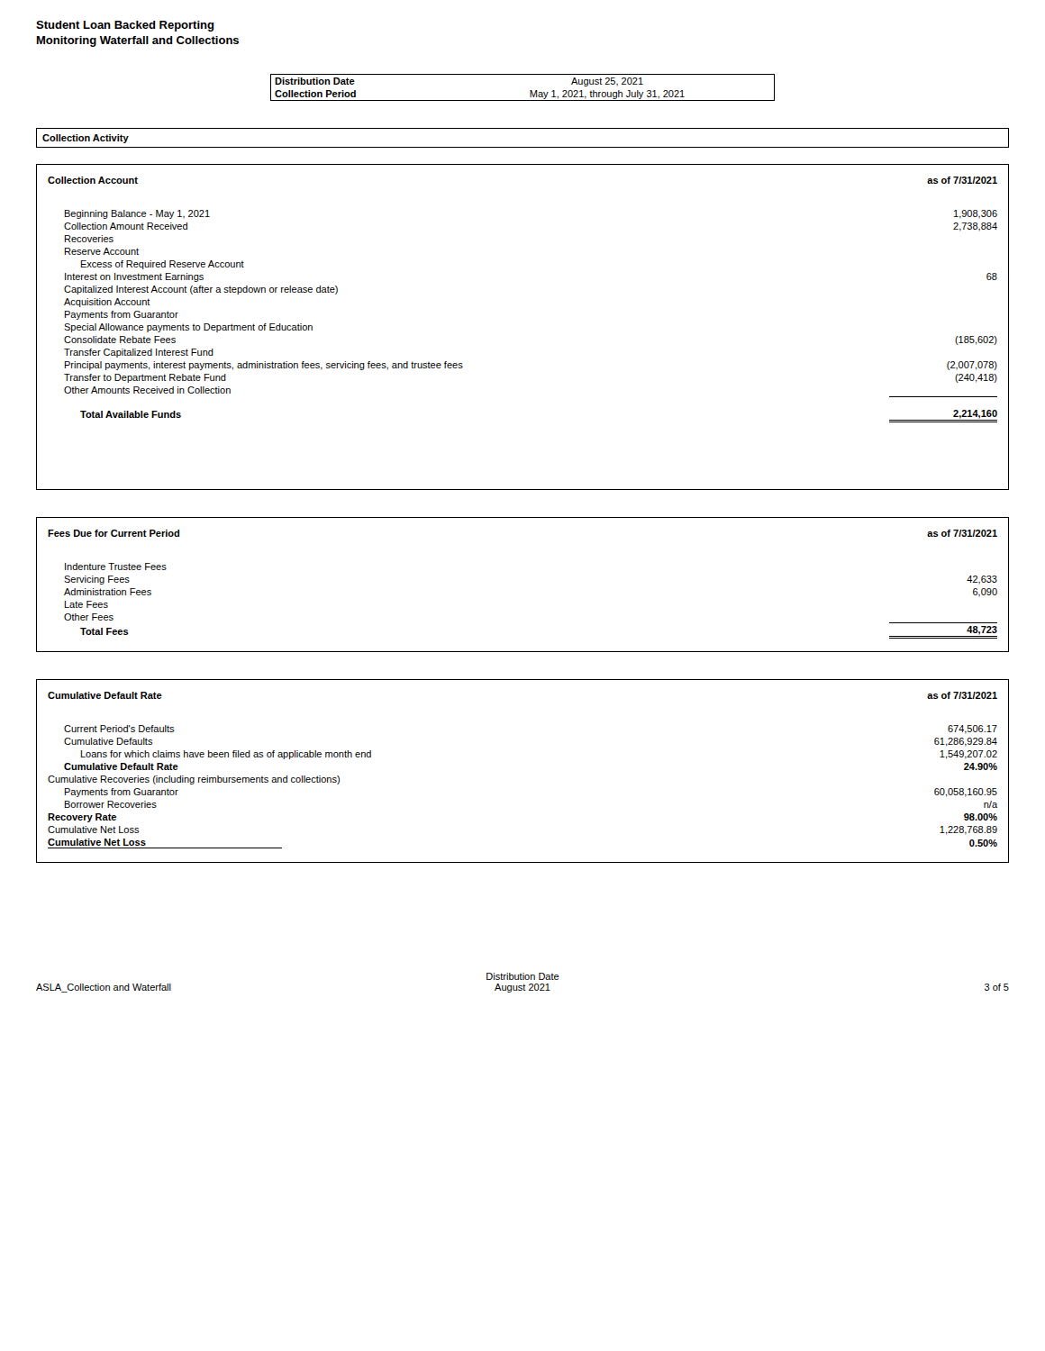Student Loan Backed Reporting
Monitoring Waterfall and Collections
| Distribution Date | August 25, 2021 |
| Collection Period | May 1, 2021, through July 31, 2021 |
Collection Activity
| Collection Account | as of 7/31/2021 |
| Beginning Balance - May 1, 2021 | 1,908,306 |
| Collection Amount Received | 2,738,884 |
| Recoveries | |
| Reserve Account | |
| Excess of Required Reserve Account | |
| Interest on Investment Earnings | 68 |
| Capitalized Interest Account (after a stepdown or release date) | |
| Acquisition Account | |
| Payments from Guarantor | |
| Special Allowance payments to Department of Education | |
| Consolidate Rebate Fees | (185,602) |
| Transfer Capitalized Interest Fund | |
| Principal payments, interest payments, administration fees, servicing fees, and trustee fees | (2,007,078) |
| Transfer to Department Rebate Fund | (240,418) |
| Other Amounts Received in Collection | |
| Total Available Funds | 2,214,160 |
| Fees Due for Current Period | as of 7/31/2021 |
| Indenture Trustee Fees | |
| Servicing Fees | 42,633 |
| Administration Fees | 6,090 |
| Late Fees | |
| Other Fees | |
| Total Fees | 48,723 |
| Cumulative Default Rate | as of 7/31/2021 |
| Current Period's Defaults | 674,506.17 |
| Cumulative Defaults | 61,286,929.84 |
| Loans for which claims have been filed as of applicable month end | 1,549,207.02 |
| Cumulative Default Rate | 24.90% |
| Cumulative Recoveries (including reimbursements and collections) | |
| Payments from Guarantor | 60,058,160.95 |
| Borrower Recoveries | n/a |
| Recovery Rate | 98.00% |
| Cumulative Net Loss | 1,228,768.89 |
| Cumulative Net Loss | 0.50% |
Distribution Date
August 2021
ASLA_Collection and Waterfall
3 of 5